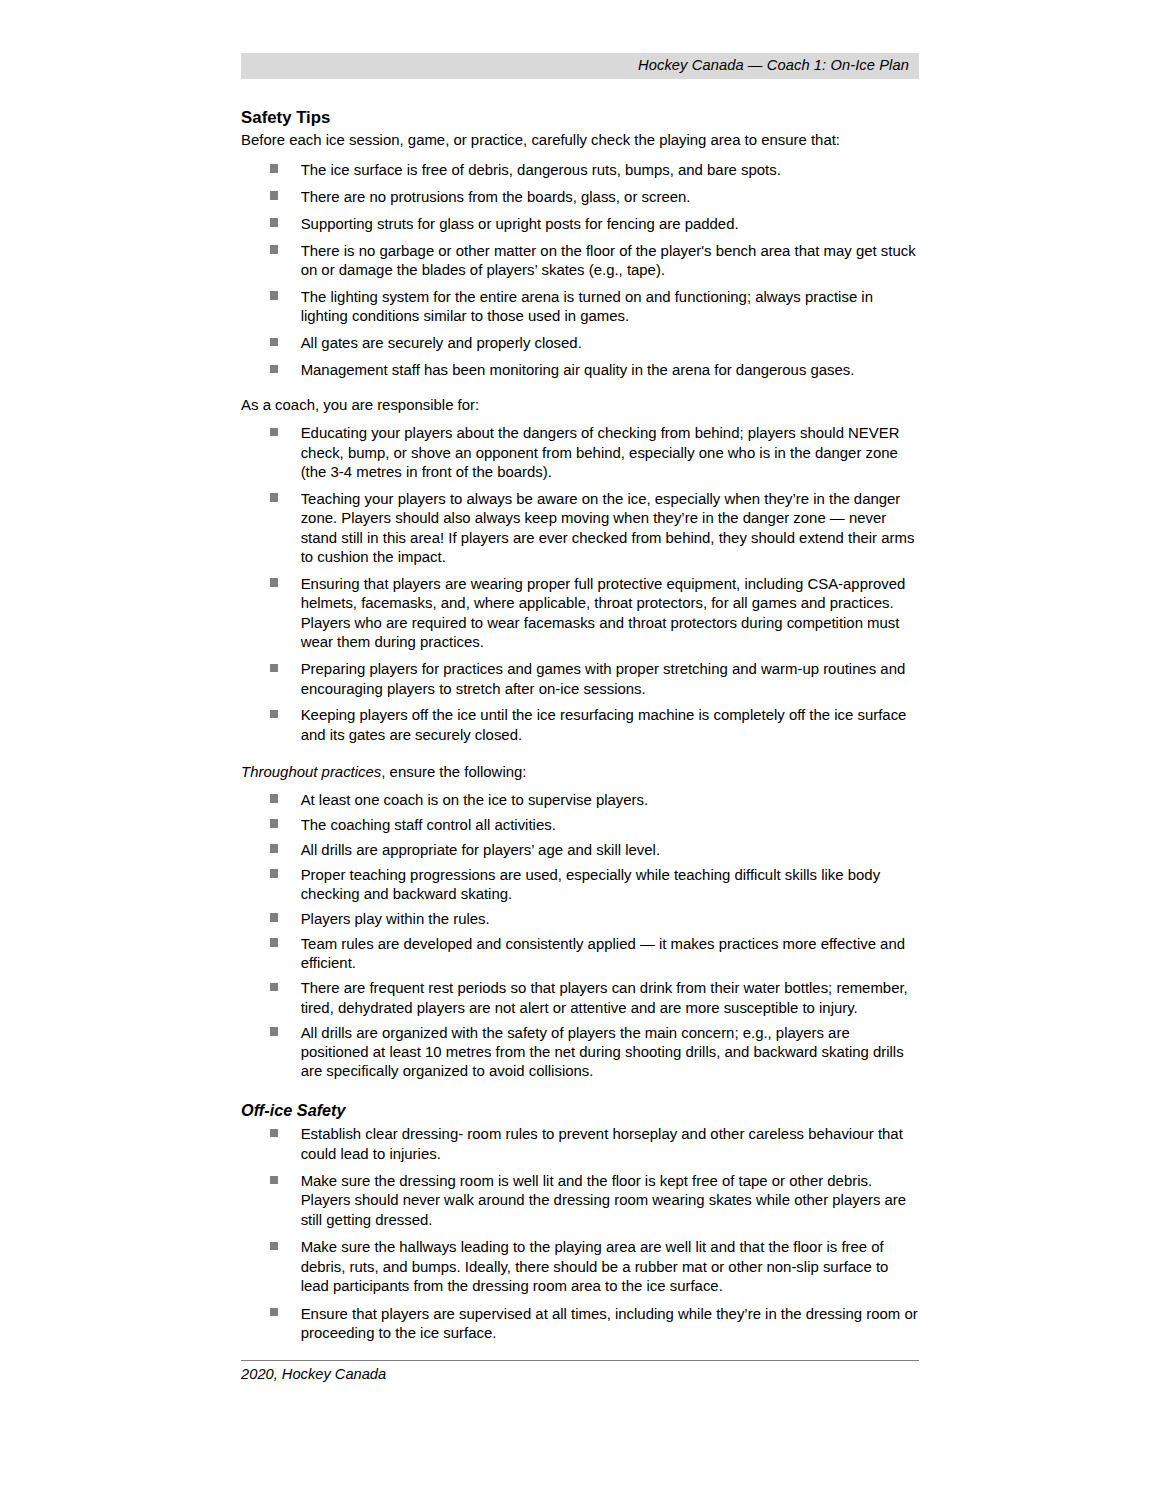Hockey Canada — Coach 1: On-Ice Plan
Safety Tips
Before each ice session, game, or practice, carefully check the playing area to ensure that:
The ice surface is free of debris, dangerous ruts, bumps, and bare spots.
There are no protrusions from the boards, glass, or screen.
Supporting struts for glass or upright posts for fencing are padded.
There is no garbage or other matter on the floor of the player's bench area that may get stuck on or damage the blades of players’ skates (e.g., tape).
The lighting system for the entire arena is turned on and functioning; always practise in lighting conditions similar to those used in games.
All gates are securely and properly closed.
Management staff has been monitoring air quality in the arena for dangerous gases.
As a coach, you are responsible for:
Educating your players about the dangers of checking from behind; players should NEVER check, bump, or shove an opponent from behind, especially one who is in the danger zone (the 3-4 metres in front of the boards).
Teaching your players to always be aware on the ice, especially when they’re in the danger zone. Players should also always keep moving when they’re in the danger zone — never stand still in this area! If players are ever checked from behind, they should extend their arms to cushion the impact.
Ensuring that players are wearing proper full protective equipment, including CSA-approved helmets, facemasks, and, where applicable, throat protectors, for all games and practices. Players who are required to wear facemasks and throat protectors during competition must wear them during practices.
Preparing players for practices and games with proper stretching and warm-up routines and encouraging players to stretch after on-ice sessions.
Keeping players off the ice until the ice resurfacing machine is completely off the ice surface and its gates are securely closed.
Throughout practices, ensure the following:
At least one coach is on the ice to supervise players.
The coaching staff control all activities.
All drills are appropriate for players’ age and skill level.
Proper teaching progressions are used, especially while teaching difficult skills like body checking and backward skating.
Players play within the rules.
Team rules are developed and consistently applied — it makes practices more effective and efficient.
There are frequent rest periods so that players can drink from their water bottles; remember, tired, dehydrated players are not alert or attentive and are more susceptible to injury.
All drills are organized with the safety of players the main concern; e.g., players are positioned at least 10 metres from the net during shooting drills, and backward skating drills are specifically organized to avoid collisions.
Off-ice Safety
Establish clear dressing- room rules to prevent horseplay and other careless behaviour that could lead to injuries.
Make sure the dressing room is well lit and the floor is kept free of tape or other debris. Players should never walk around the dressing room wearing skates while other players are still getting dressed.
Make sure the hallways leading to the playing area are well lit and that the floor is free of debris, ruts, and bumps. Ideally, there should be a rubber mat or other non-slip surface to lead participants from the dressing room area to the ice surface.
Ensure that players are supervised at all times, including while they’re in the dressing room or proceeding to the ice surface.
2020, Hockey Canada